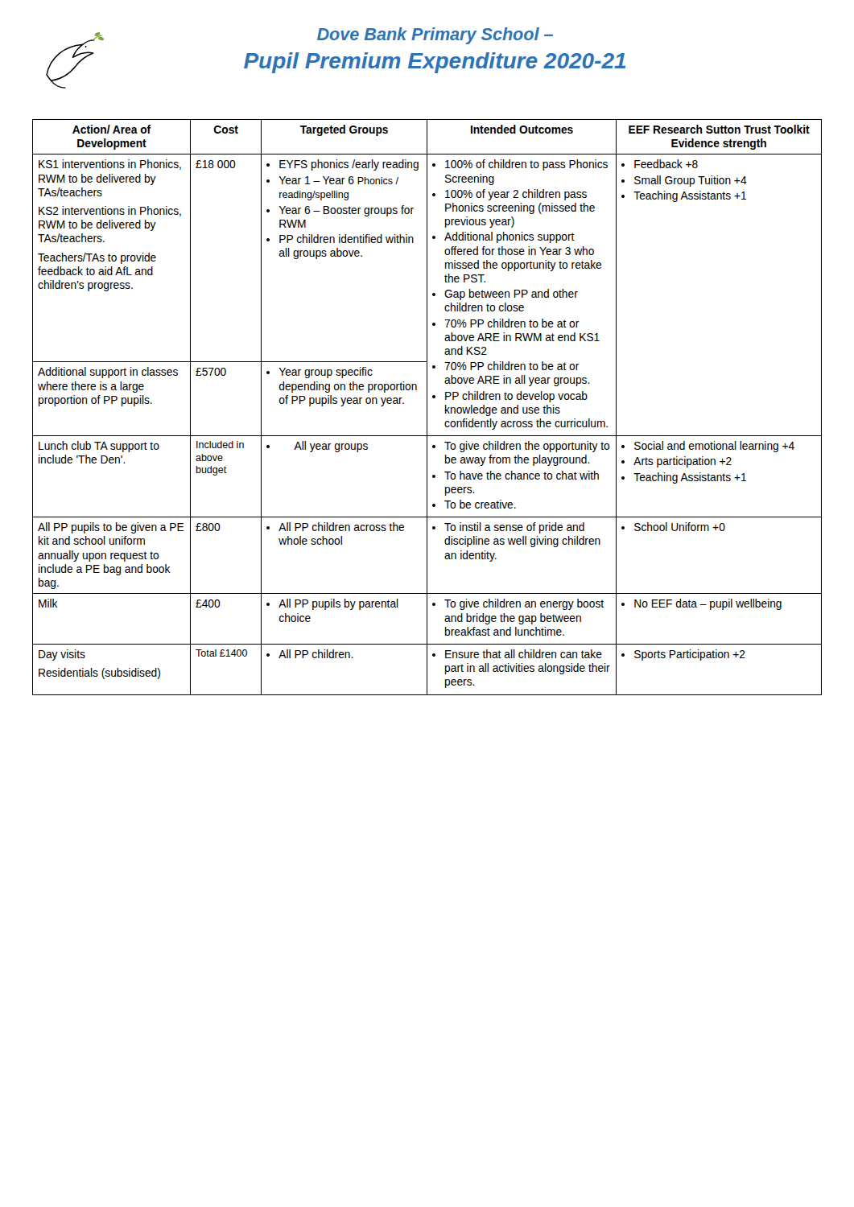Dove Bank Primary School –
Pupil Premium Expenditure 2020-21
| Action/ Area of Development | Cost | Targeted Groups | Intended Outcomes | EEF Research Sutton Trust Toolkit Evidence strength |
| --- | --- | --- | --- | --- |
| KS1 interventions in Phonics, RWM to be delivered by TAs/teachers KS2 interventions in Phonics, RWM to be delivered by TAs/teachers. Teachers/TAs to provide feedback to aid AfL and children's progress. | £18 000 | EYFS phonics /early reading Year 1 – Year 6 Phonics / reading/spelling Year 6 – Booster groups for RWM PP children identified within all groups above. | 100% of children to pass Phonics Screening 100% of year 2 children pass Phonics screening (missed the previous year) Additional phonics support offered for those in Year 3 who missed the opportunity to retake the PST. Gap between PP and other children to close 70% PP children to be at or above ARE in RWM at end KS1 and KS2 70% PP children to be at or above ARE in all year groups. PP children to develop vocab knowledge and use this confidently across the curriculum. | Feedback +8 Small Group Tuition +4 Teaching Assistants +1 |
| Additional support in classes where there is a large proportion of PP pupils. | £5700 | Year group specific depending on the proportion of PP pupils year on year. |
| Lunch club TA support to include 'The Den'. | Included in above budget | All year groups | To give children the opportunity to be away from the playground. To have the chance to chat with peers. To be creative. | Social and emotional learning +4 Arts participation +2 Teaching Assistants +1 |
| All PP pupils to be given a PE kit and school uniform annually upon request to include a PE bag and book bag. | £800 | All PP children across the whole school | To instil a sense of pride and discipline as well giving children an identity. | School Uniform +0 |
| Milk | £400 | All PP pupils by parental choice | To give children an energy boost and bridge the gap between breakfast and lunchtime. | No EEF data – pupil wellbeing |
| Day visits Residentials (subsidised) | Total £1400 | All PP children. | Ensure that all children can take part in all activities alongside their peers. | Sports Participation +2 |